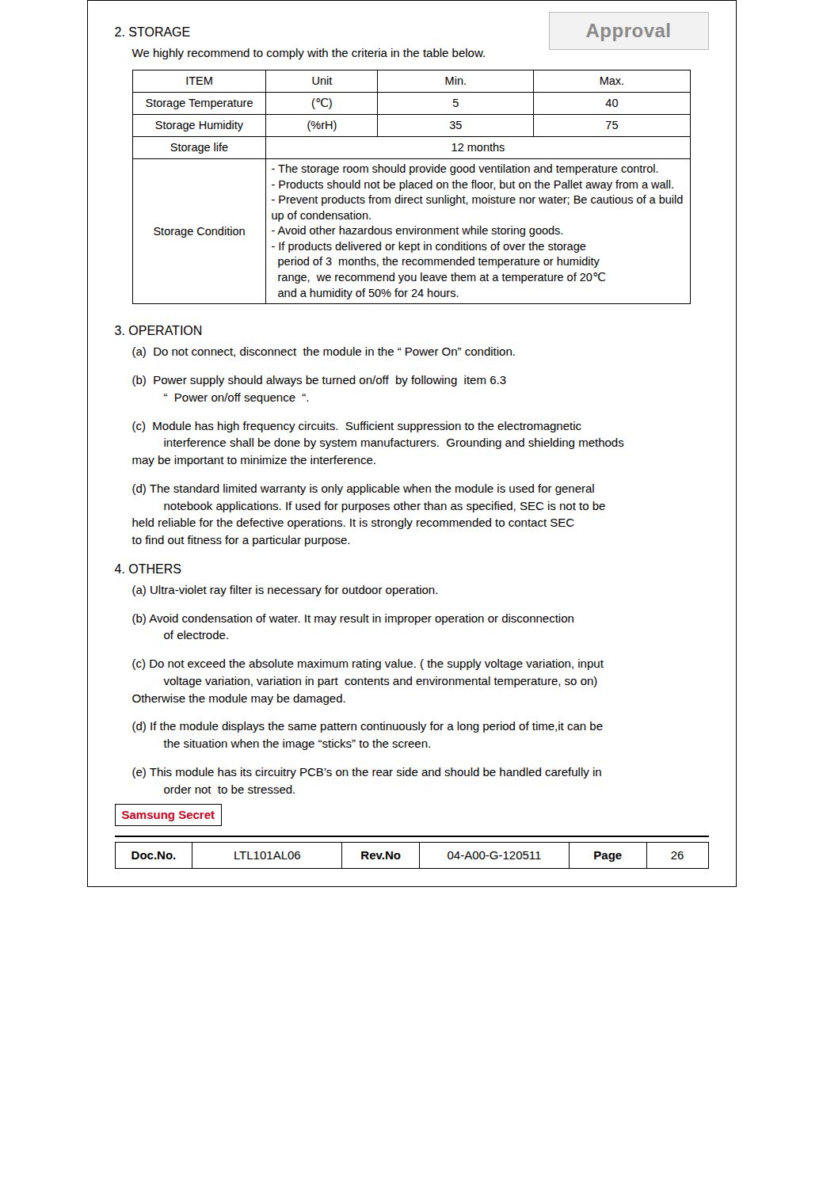Approval
2. STORAGE
We highly recommend to comply with the criteria in the table below.
| ITEM | Unit | Min. | Max. |
| --- | --- | --- | --- |
| Storage Temperature | (℃) | 5 | 40 |
| Storage Humidity | (%rH) | 35 | 75 |
| Storage life | 12 months |
| Storage Condition | - The storage room should provide good ventilation and temperature control. - Products should not be placed on the floor, but on the Pallet away from a wall. - Prevent products from direct sunlight, moisture nor water; Be cautious of a build up of condensation. - Avoid other hazardous environment while storing goods. - If products delivered or kept in conditions of over the storage period of 3 months, the recommended temperature or humidity range, we recommend you leave them at a temperature of 20℃ and a humidity of 50% for 24 hours. |
3. OPERATION
(a) Do not connect, disconnect the module in the “ Power On” condition.
(b) Power supply should always be turned on/off by following item 6.3
“ Power on/off sequence “.
(c) Module has high frequency circuits. Sufficient suppression to the electromagnetic
interference shall be done by system manufacturers. Grounding and shielding methods
may be important to minimize the interference.
(d) The standard limited warranty is only applicable when the module is used for general
notebook applications. If used for purposes other than as specified, SEC is not to be
held reliable for the defective operations. It is strongly recommended to contact SEC
to find out fitness for a particular purpose.
4. OTHERS
(a) Ultra-violet ray filter is necessary for outdoor operation.
(b) Avoid condensation of water. It may result in improper operation or disconnection
of electrode.
(c) Do not exceed the absolute maximum rating value. ( the supply voltage variation, input
voltage variation, variation in part contents and environmental temperature, so on)
Otherwise the module may be damaged.
(d) If the module displays the same pattern continuously for a long period of time,it can be
the situation when the image “sticks” to the screen.
(e) This module has its circuitry PCB’s on the rear side and should be handled carefully in
order not to be stressed.
Samsung Secret
| Doc.No. | LTL101AL06 | Rev.No | 04-A00-G-120511 | Page | 26 |